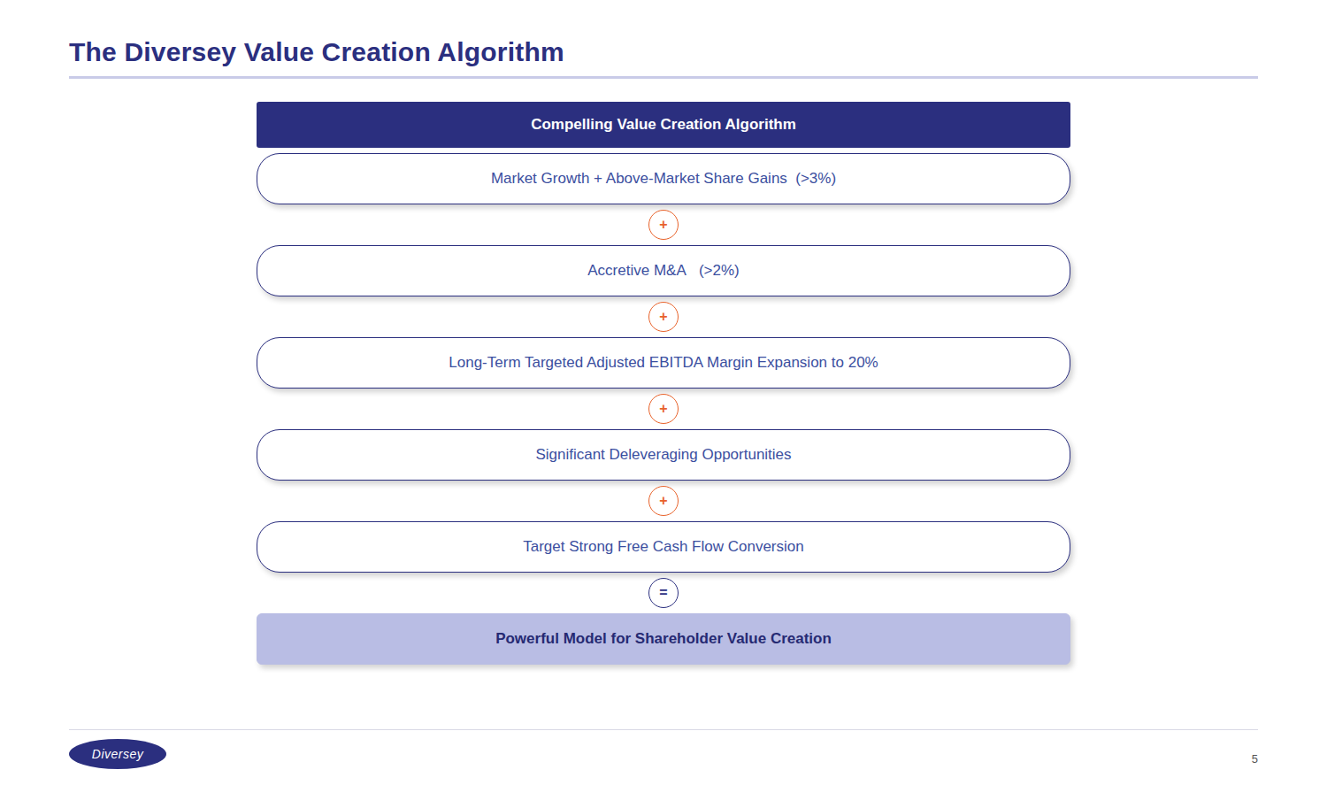The Diversey Value Creation Algorithm
Compelling Value Creation Algorithm
Market Growth + Above-Market Share Gains (>3%)
+
Accretive M&A (>2%)
+
Long-Term Targeted Adjusted EBITDA Margin Expansion to 20%
+
Significant Deleveraging Opportunities
+
Target Strong Free Cash Flow Conversion
=
Powerful Model for Shareholder Value Creation
Diversey
5